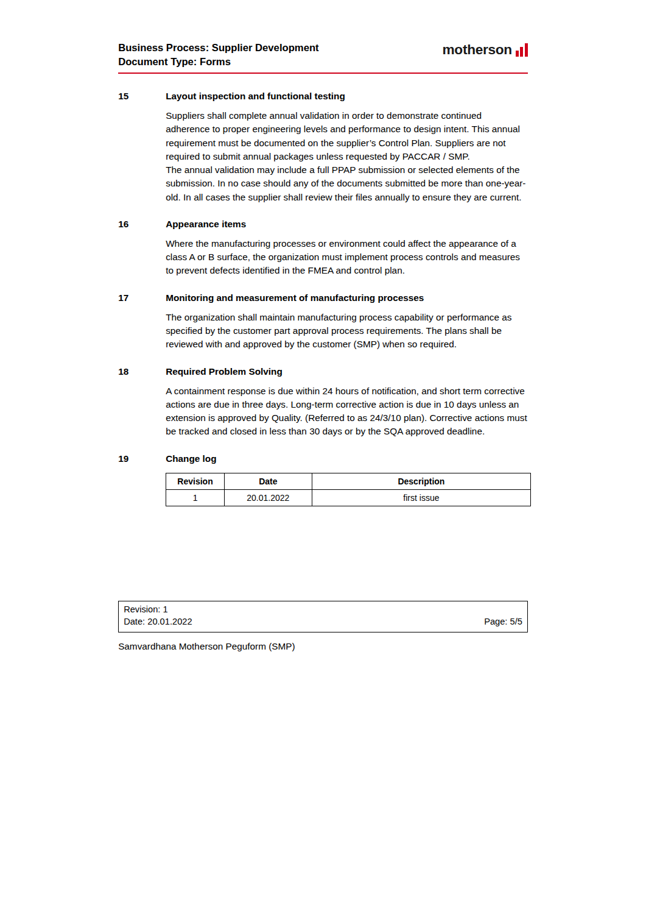Business Process: Supplier Development
Document Type: Forms
motherson
15
Layout inspection and functional testing
Suppliers shall complete annual validation in order to demonstrate continued adherence to proper engineering levels and performance to design intent. This annual requirement must be documented on the supplier’s Control Plan. Suppliers are not required to submit annual packages unless requested by PACCAR / SMP.
The annual validation may include a full PPAP submission or selected elements of the submission. In no case should any of the documents submitted be more than one-year-old. In all cases the supplier shall review their files annually to ensure they are current.
16
Appearance items
Where the manufacturing processes or environment could affect the appearance of a class A or B surface, the organization must implement process controls and measures to prevent defects identified in the FMEA and control plan.
17
Monitoring and measurement of manufacturing processes
The organization shall maintain manufacturing process capability or performance as specified by the customer part approval process requirements. The plans shall be reviewed with and approved by the customer (SMP) when so required.
18
Required Problem Solving
A containment response is due within 24 hours of notification, and short term corrective actions are due in three days. Long-term corrective action is due in 10 days unless an extension is approved by Quality. (Referred to as 24/3/10 plan). Corrective actions must be tracked and closed in less than 30 days or by the SQA approved deadline.
19
Change log
| Revision | Date | Description |
| --- | --- | --- |
| 1 | 20.01.2022 | first issue |
Revision: 1 Date: 20.01.2022
Page: 5/5
Samvardhana Motherson Peguform (SMP)